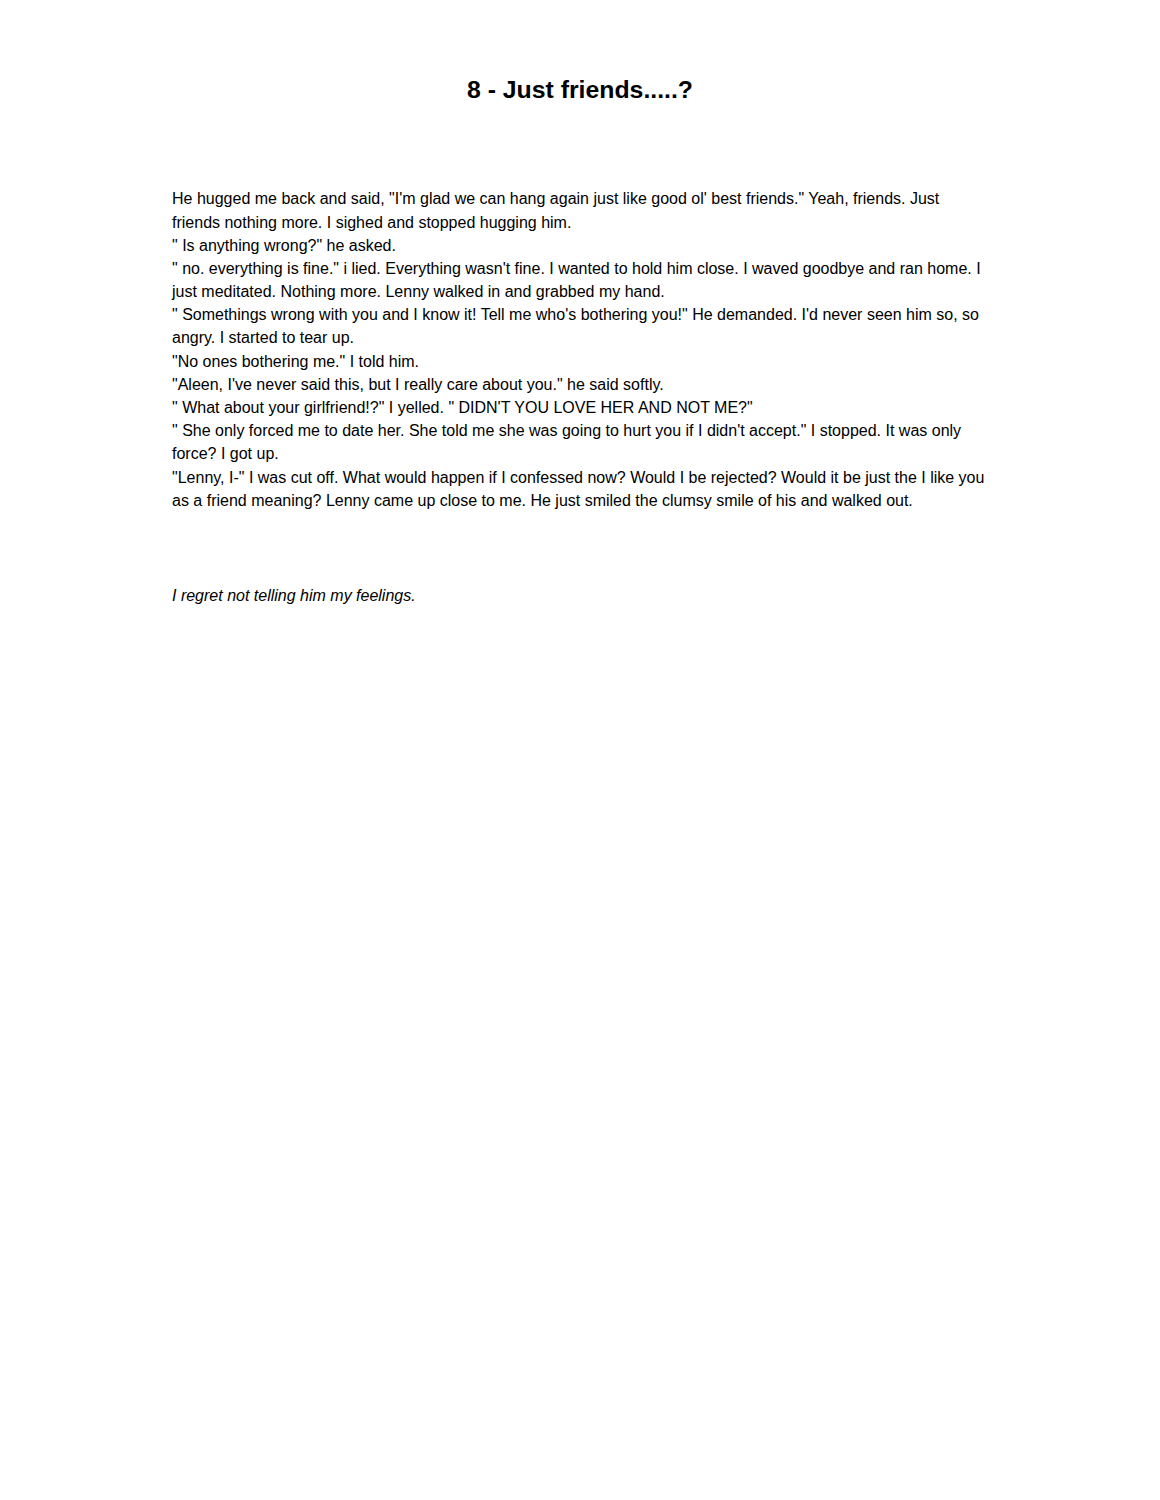8 - Just friends.....?
He hugged me back and said, "I'm glad we can hang again just like good ol' best friends." Yeah, friends. Just friends nothing more. I sighed and stopped hugging him.
" Is anything wrong?" he asked.
" no. everything is fine." i lied. Everything wasn't fine. I wanted to hold him close. I waved goodbye and ran home. I just meditated. Nothing more. Lenny walked in and grabbed my hand.
" Somethings wrong with you and I know it! Tell me who's bothering you!" He demanded. I'd never seen him so, so angry. I started to tear up.
"No ones bothering me." I told him.
"Aleen, I've never said this, but I really care about you." he said softly.
" What about your girlfriend!?" I yelled. " DIDN'T YOU LOVE HER AND NOT ME?"
" She only forced me to date her. She told me she was going to hurt you if I didn't accept." I stopped. It was only force? I got up.
"Lenny, I-" I was cut off. What would happen if I confessed now? Would I be rejected? Would it be just the I like you as a friend meaning? Lenny came up close to me. He just smiled the clumsy smile of his and walked out.
I regret not telling him my feelings.